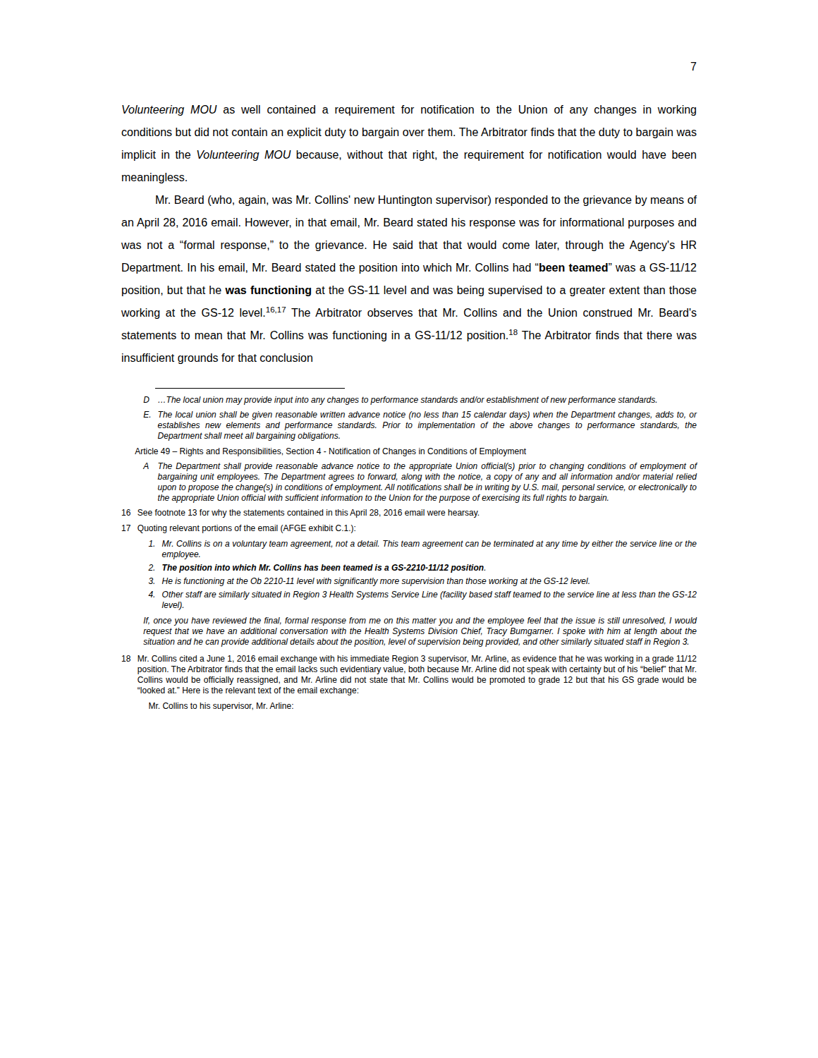7
Volunteering MOU as well contained a requirement for notification to the Union of any changes in working conditions but did not contain an explicit duty to bargain over them. The Arbitrator finds that the duty to bargain was implicit in the Volunteering MOU because, without that right, the requirement for notification would have been meaningless.
Mr. Beard (who, again, was Mr. Collins' new Huntington supervisor) responded to the grievance by means of an April 28, 2016 email. However, in that email, Mr. Beard stated his response was for informational purposes and was not a “formal response,” to the grievance. He said that that would come later, through the Agency's HR Department. In his email, Mr. Beard stated the position into which Mr. Collins had “been teamed” was a GS-11/12 position, but that he was functioning at the GS-11 level and was being supervised to a greater extent than those working at the GS-12 level.16,17 The Arbitrator observes that Mr. Collins and the Union construed Mr. Beard's statements to mean that Mr. Collins was functioning in a GS-11/12 position.18 The Arbitrator finds that there was insufficient grounds for that conclusion
D
…The local union may provide input into any changes to performance standards and/or establishment of new performance standards.
E.
The local union shall be given reasonable written advance notice (no less than 15 calendar days) when the Department changes, adds to, or establishes new elements and performance standards. Prior to implementation of the above changes to performance standards, the Department shall meet all bargaining obligations.
Article 49 – Rights and Responsibilities, Section 4 - Notification of Changes in Conditions of Employment
A
The Department shall provide reasonable advance notice to the appropriate Union official(s) prior to changing conditions of employment of bargaining unit employees. The Department agrees to forward, along with the notice, a copy of any and all information and/or material relied upon to propose the change(s) in conditions of employment. All notifications shall be in writing by U.S. mail, personal service, or electronically to the appropriate Union official with sufficient information to the Union for the purpose of exercising its full rights to bargain.
16
See footnote 13 for why the statements contained in this April 28, 2016 email were hearsay.
17
Quoting relevant portions of the email (AFGE exhibit C.1.):
1.
Mr. Collins is on a voluntary team agreement, not a detail. This team agreement can be terminated at any time by either the service line or the employee.
2.
The position into which Mr. Collins has been teamed is a GS-2210-11/12 position.
3.
He is functioning at the Ob 2210-11 level with significantly more supervision than those working at the GS-12 level.
4.
Other staff are similarly situated in Region 3 Health Systems Service Line (facility based staff teamed to the service line at less than the GS-12 level).
If, once you have reviewed the final, formal response from me on this matter you and the employee feel that the issue is still unresolved, I would request that we have an additional conversation with the Health Systems Division Chief, Tracy Bumgarner. I spoke with him at length about the situation and he can provide additional details about the position, level of supervision being provided, and other similarly situated staff in Region 3.
18
Mr. Collins cited a June 1, 2016 email exchange with his immediate Region 3 supervisor, Mr. Arline, as evidence that he was working in a grade 11/12 position. The Arbitrator finds that the email lacks such evidentiary value, both because Mr. Arline did not speak with certainty but of his “belief” that Mr. Collins would be officially reassigned, and Mr. Arline did not state that Mr. Collins would be promoted to grade 12 but that his GS grade would be “looked at.” Here is the relevant text of the email exchange:
Mr. Collins to his supervisor, Mr. Arline: